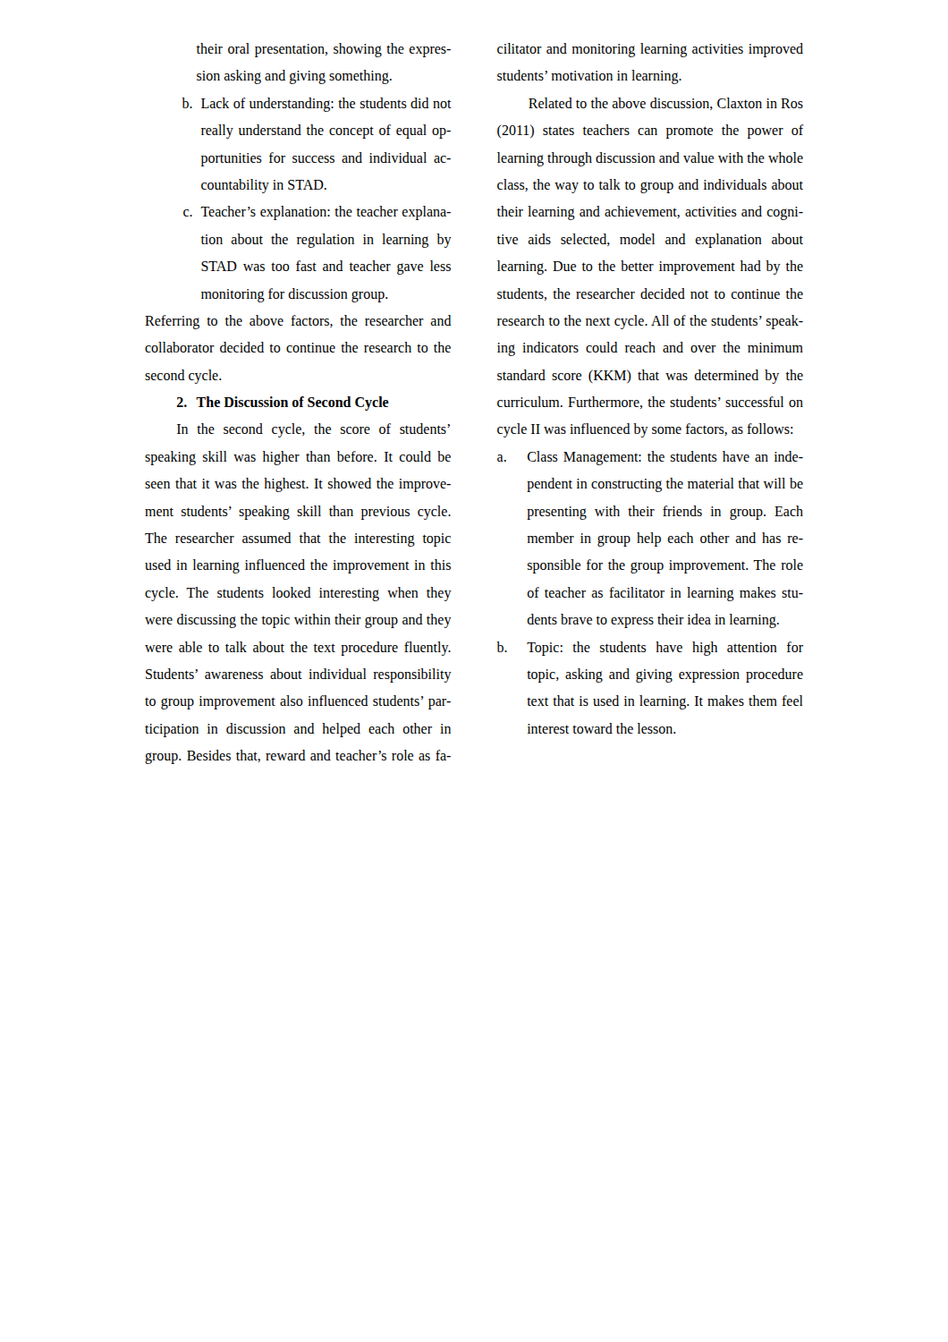their oral presentation, showing the expression asking and giving something.
Lack of understanding: the students did not really understand the concept of equal opportunities for success and individual accountability in STAD.
Teacher’s explanation: the teacher explanation about the regulation in learning by STAD was too fast and teacher gave less monitoring for discussion group.
Referring to the above factors, the researcher and collaborator decided to continue the research to the second cycle.
The Discussion of Second Cycle
In the second cycle, the score of students’ speaking skill was higher than before. It could be seen that it was the highest. It showed the improvement students’ speaking skill than previous cycle. The researcher assumed that the interesting topic used in learning influenced the improvement in this cycle. The students looked interesting when they were discussing the topic within their group and they were able to talk about the text procedure fluently. Students’ awareness about individual responsibility to group improvement also influenced students’ participation in discussion and helped each other in group. Besides that, reward and teacher’s role as facilitator and monitoring learning activities improved students’ motivation in learning.
Related to the above discussion, Claxton in Ros (2011) states teachers can promote the power of learning through discussion and value with the whole class, the way to talk to group and individuals about their learning and achievement, activities and cognitive aids selected, model and explanation about learning. Due to the better improvement had by the students, the researcher decided not to continue the research to the next cycle. All of the students’ speaking indicators could reach and over the minimum standard score (KKM) that was determined by the curriculum. Furthermore, the students’ successful on cycle II was influenced by some factors, as follows:
a.
Class Management: the students have an independent in constructing the material that will be presenting with their friends in group. Each member in group help each other and has responsible for the group improvement. The role of teacher as facilitator in learning makes students brave to express their idea in learning.
b.
Topic: the students have high attention for topic, asking and giving expression procedure text that is used in learning. It makes them feel interest toward the lesson.